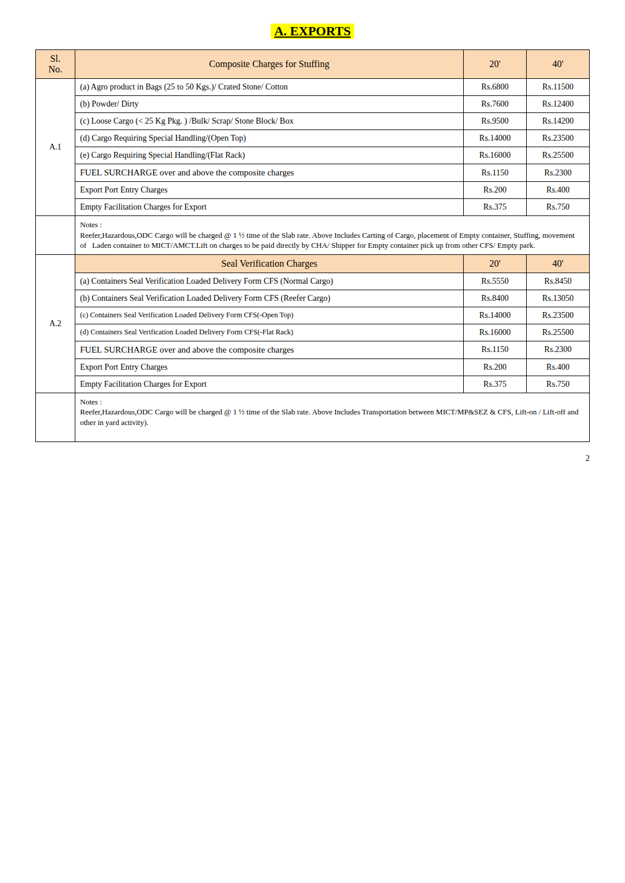A. EXPORTS
| Sl. No. | Composite Charges for Stuffing | 20' | 40' |
| A.1 | (a) Agro product in Bags (25 to 50 Kgs.)/ Crated Stone/ Cotton | Rs.6800 | Rs.11500 |
| (b) Powder/ Dirty | Rs.7600 | Rs.12400 |
| (c) Loose Cargo (< 25 Kg Pkg. ) /Bulk/ Scrap/ Stone Block/ Box | Rs.9500 | Rs.14200 |
| (d) Cargo Requiring Special Handling/(Open Top) | Rs.14000 | Rs.23500 |
| (e) Cargo Requiring Special Handling/(Flat Rack) | Rs.16000 | Rs.25500 |
| FUEL SURCHARGE over and above the composite charges | Rs.1150 | Rs.2300 |
| Export Port Entry Charges | Rs.200 | Rs.400 |
| Empty Facilitation Charges for Export | Rs.375 | Rs.750 |
| | Notes : Reefer,Hazardous,ODC Cargo will be charged @ 1 ½ time of the Slab rate. Above Includes Carting of Cargo, placement of Empty container, Stuffing, movement of Laden container to MICT/AMCT.Lift on charges to be paid directly by CHA/ Shipper for Empty container pick up from other CFS/ Empty park. |
| A.2 | Seal Verification Charges | 20' | 40' |
| (a) Containers Seal Verification Loaded Delivery Form CFS (Normal Cargo) | Rs.5550 | Rs.8450 |
| (b) Containers Seal Verification Loaded Delivery Form CFS (Reefer Cargo) | Rs.8400 | Rs.13050 |
| (c) Containers Seal Verification Loaded Delivery Form CFS(-Open Top) | Rs.14000 | Rs.23500 |
| (d) Containers Seal Verification Loaded Delivery Form CFS(-Flat Rack) | Rs.16000 | Rs.25500 |
| FUEL SURCHARGE over and above the composite charges | Rs.1150 | Rs.2300 |
| Export Port Entry Charges | Rs.200 | Rs.400 |
| Empty Facilitation Charges for Export | Rs.375 | Rs.750 |
| | Notes : Reefer,Hazardous,ODC Cargo will be charged @ 1 ½ time of the Slab rate. Above Includes Transportation between MICT/MP&SEZ & CFS, Lift-on / Lift-off and other in yard activity). |
2